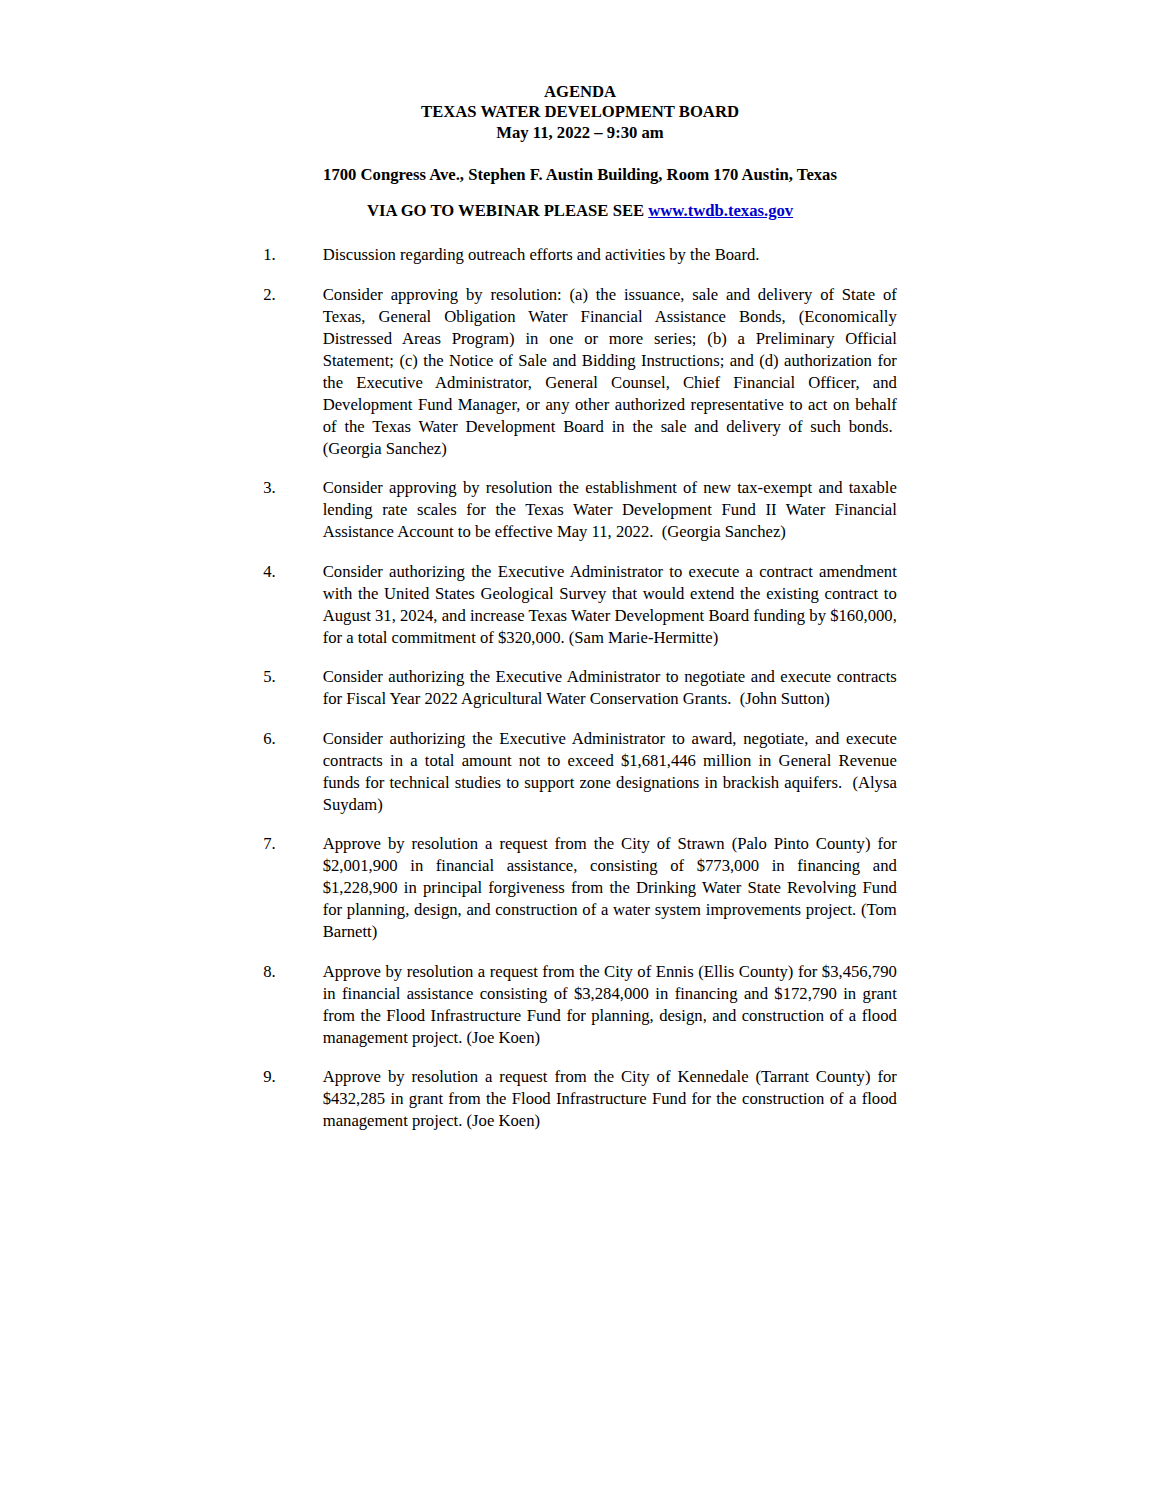AGENDA TEXAS WATER DEVELOPMENT BOARD May 11, 2022 – 9:30 am
1700 Congress Ave., Stephen F. Austin Building, Room 170 Austin, Texas
VIA GO TO WEBINAR PLEASE SEE www.twdb.texas.gov
1.
Discussion regarding outreach efforts and activities by the Board.
2.
Consider approving by resolution: (a) the issuance, sale and delivery of State of Texas, General Obligation Water Financial Assistance Bonds, (Economically Distressed Areas Program) in one or more series; (b) a Preliminary Official Statement; (c) the Notice of Sale and Bidding Instructions; and (d) authorization for the Executive Administrator, General Counsel, Chief Financial Officer, and Development Fund Manager, or any other authorized representative to act on behalf of the Texas Water Development Board in the sale and delivery of such bonds. (Georgia Sanchez)
3.
Consider approving by resolution the establishment of new tax-exempt and taxable lending rate scales for the Texas Water Development Fund II Water Financial Assistance Account to be effective May 11, 2022. (Georgia Sanchez)
4.
Consider authorizing the Executive Administrator to execute a contract amendment with the United States Geological Survey that would extend the existing contract to August 31, 2024, and increase Texas Water Development Board funding by $160,000, for a total commitment of $320,000. (Sam Marie-Hermitte)
5.
Consider authorizing the Executive Administrator to negotiate and execute contracts for Fiscal Year 2022 Agricultural Water Conservation Grants. (John Sutton)
6.
Consider authorizing the Executive Administrator to award, negotiate, and execute contracts in a total amount not to exceed $1,681,446 million in General Revenue funds for technical studies to support zone designations in brackish aquifers. (Alysa Suydam)
7.
Approve by resolution a request from the City of Strawn (Palo Pinto County) for $2,001,900 in financial assistance, consisting of $773,000 in financing and $1,228,900 in principal forgiveness from the Drinking Water State Revolving Fund for planning, design, and construction of a water system improvements project. (Tom Barnett)
8.
Approve by resolution a request from the City of Ennis (Ellis County) for $3,456,790 in financial assistance consisting of $3,284,000 in financing and $172,790 in grant from the Flood Infrastructure Fund for planning, design, and construction of a flood management project. (Joe Koen)
9.
Approve by resolution a request from the City of Kennedale (Tarrant County) for $432,285 in grant from the Flood Infrastructure Fund for the construction of a flood management project. (Joe Koen)